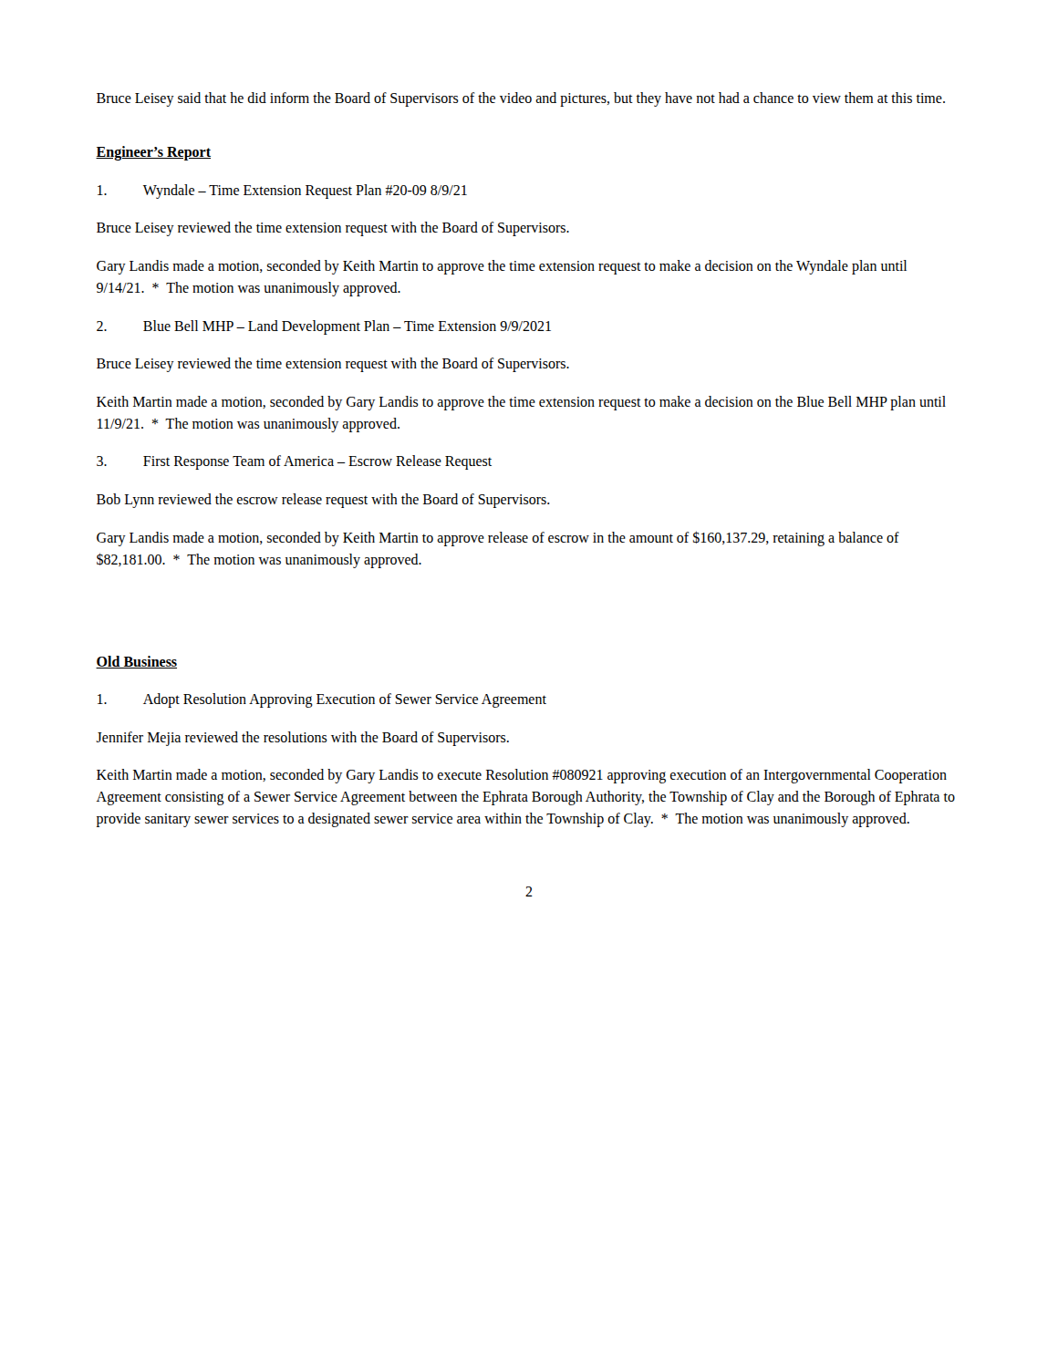Bruce Leisey said that he did inform the Board of Supervisors of the video and pictures, but they have not had a chance to view them at this time.
Engineer’s Report
1. Wyndale – Time Extension Request Plan #20-09 8/9/21
Bruce Leisey reviewed the time extension request with the Board of Supervisors.
Gary Landis made a motion, seconded by Keith Martin to approve the time extension request to make a decision on the Wyndale plan until 9/14/21. * The motion was unanimously approved.
2. Blue Bell MHP – Land Development Plan – Time Extension 9/9/2021
Bruce Leisey reviewed the time extension request with the Board of Supervisors.
Keith Martin made a motion, seconded by Gary Landis to approve the time extension request to make a decision on the Blue Bell MHP plan until 11/9/21. * The motion was unanimously approved.
3. First Response Team of America – Escrow Release Request
Bob Lynn reviewed the escrow release request with the Board of Supervisors.
Gary Landis made a motion, seconded by Keith Martin to approve release of escrow in the amount of $160,137.29, retaining a balance of $82,181.00. * The motion was unanimously approved.
Old Business
1. Adopt Resolution Approving Execution of Sewer Service Agreement
Jennifer Mejia reviewed the resolutions with the Board of Supervisors.
Keith Martin made a motion, seconded by Gary Landis to execute Resolution #080921 approving execution of an Intergovernmental Cooperation Agreement consisting of a Sewer Service Agreement between the Ephrata Borough Authority, the Township of Clay and the Borough of Ephrata to provide sanitary sewer services to a designated sewer service area within the Township of Clay. * The motion was unanimously approved.
2